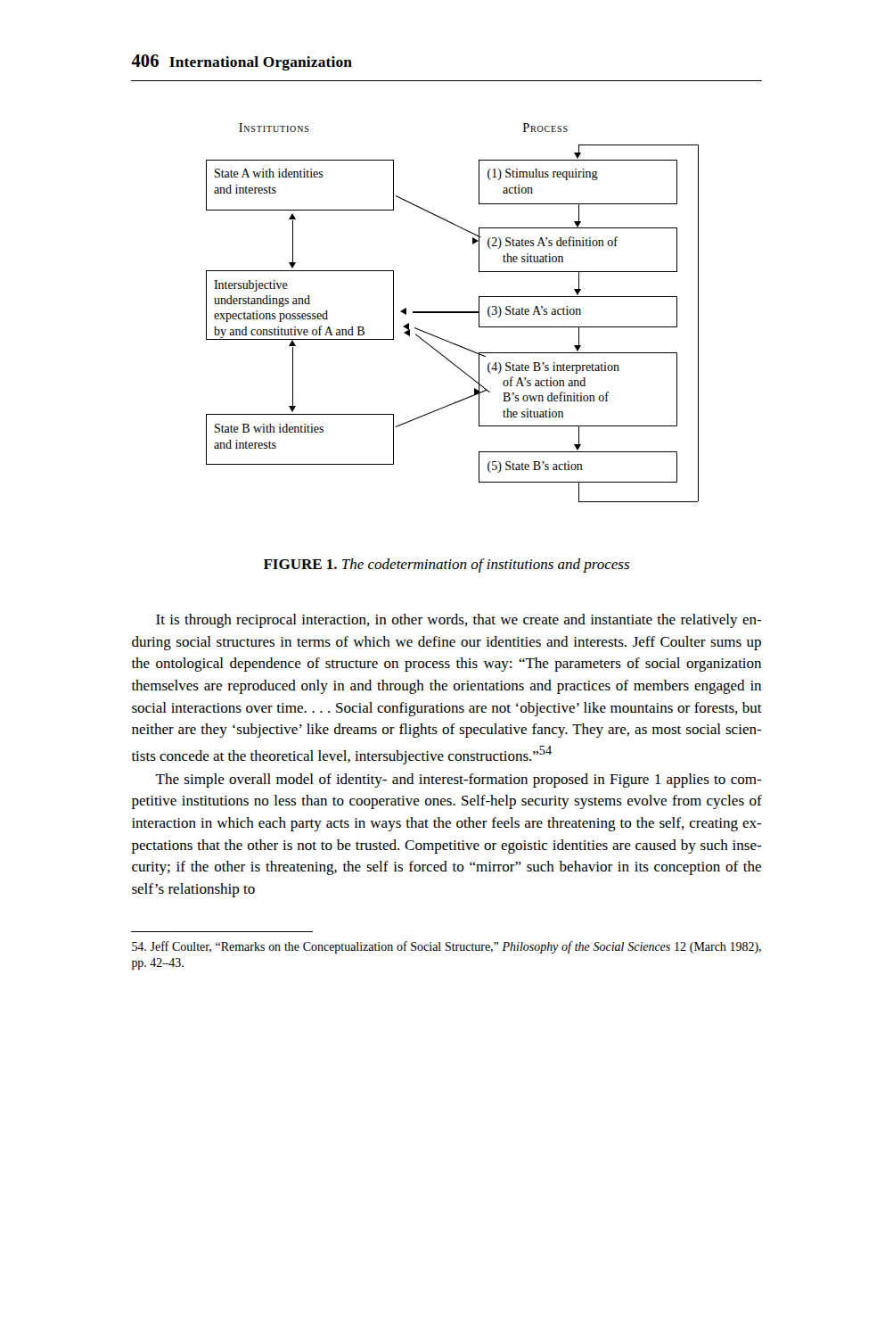406 International Organization
Institutions
Process
State A with identities
and interests
Intersubjective
understandings and
expectations possessed
by and constitutive of A and B
State B with identities
and interests
(1) Stimulus requiring
action
(2) States A’s definition of
the situation
(3) State A’s action
(4) State B’s interpretation
of A’s action and
B’s own definition of
the situation
(5) State B’s action
FIGURE 1. The codetermination of institutions and process
It is through reciprocal interaction, in other words, that we create and instantiate the relatively enduring social structures in terms of which we define our identities and interests. Jeff Coulter sums up the ontological dependence of structure on process this way: “The parameters of social organization themselves are reproduced only in and through the orientations and practices of members engaged in social interactions over time. . . . Social configurations are not ‘objective’ like mountains or forests, but neither are they ‘subjective’ like dreams or flights of speculative fancy. They are, as most social scientists concede at the theoretical level, intersubjective constructions.”54
The simple overall model of identity- and interest-formation proposed in Figure 1 applies to competitive institutions no less than to cooperative ones. Self-help security systems evolve from cycles of interaction in which each party acts in ways that the other feels are threatening to the self, creating expectations that the other is not to be trusted. Competitive or egoistic identities are caused by such insecurity; if the other is threatening, the self is forced to “mirror” such behavior in its conception of the self’s relationship to
54. Jeff Coulter, “Remarks on the Conceptualization of Social Structure,” Philosophy of the Social Sciences 12 (March 1982), pp. 42–43.